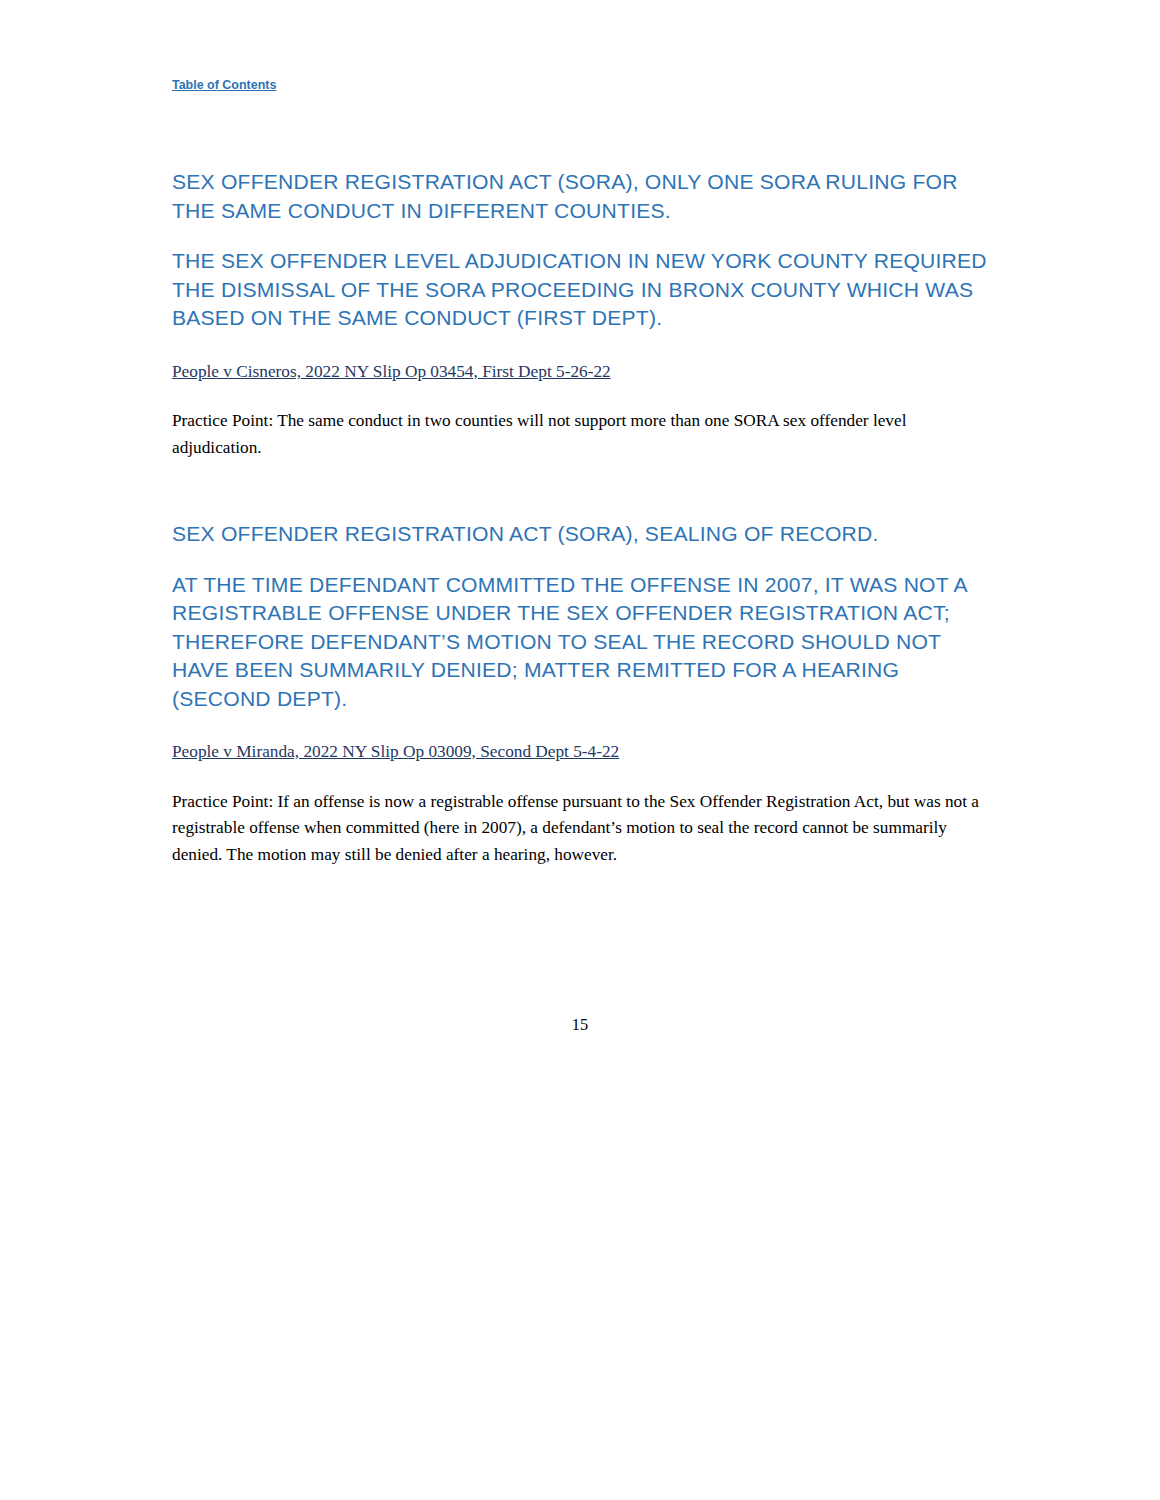Table of Contents
SEX OFFENDER REGISTRATION ACT (SORA), ONLY ONE SORA RULING FOR THE SAME CONDUCT IN DIFFERENT COUNTIES.
THE SEX OFFENDER LEVEL ADJUDICATION IN NEW YORK COUNTY REQUIRED THE DISMISSAL OF THE SORA PROCEEDING IN BRONX COUNTY WHICH WAS BASED ON THE SAME CONDUCT (FIRST DEPT).
People v Cisneros, 2022 NY Slip Op 03454, First Dept 5-26-22
Practice Point: The same conduct in two counties will not support more than one SORA sex offender level adjudication.
SEX OFFENDER REGISTRATION ACT (SORA), SEALING OF RECORD.
AT THE TIME DEFENDANT COMMITTED THE OFFENSE IN 2007, IT WAS NOT A REGISTRABLE OFFENSE UNDER THE SEX OFFENDER REGISTRATION ACT; THEREFORE DEFENDANT’S MOTION TO SEAL THE RECORD SHOULD NOT HAVE BEEN SUMMARILY DENIED; MATTER REMITTED FOR A HEARING (SECOND DEPT).
People v Miranda, 2022 NY Slip Op 03009, Second Dept 5-4-22
Practice Point: If an offense is now a registrable offense pursuant to the Sex Offender Registration Act, but was not a registrable offense when committed (here in 2007), a defendant’s motion to seal the record cannot be summarily denied. The motion may still be denied after a hearing, however.
15